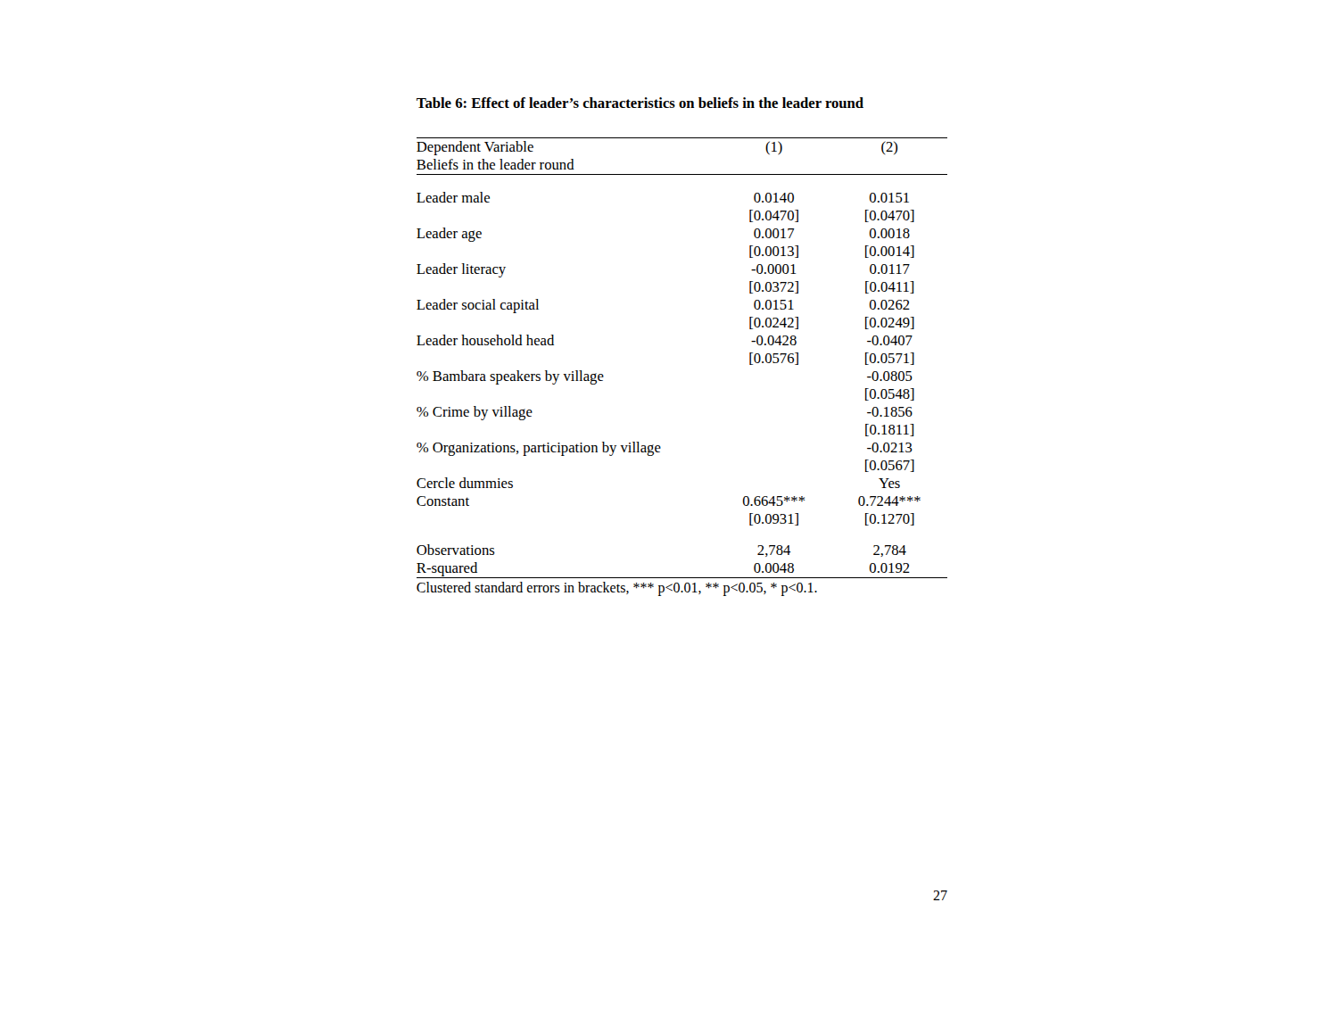Table 6: Effect of leader’s characteristics on beliefs in the leader round
| Dependent Variable | (1) | (2) |
| Beliefs in the leader round | | |
| Leader male | 0.0140 | 0.0151 |
| | [0.0470] | [0.0470] |
| Leader age | 0.0017 | 0.0018 |
| | [0.0013] | [0.0014] |
| Leader literacy | -0.0001 | 0.0117 |
| | [0.0372] | [0.0411] |
| Leader social capital | 0.0151 | 0.0262 |
| | [0.0242] | [0.0249] |
| Leader household head | -0.0428 | -0.0407 |
| | [0.0576] | [0.0571] |
| % Bambara speakers by village | | -0.0805 |
| | | [0.0548] |
| % Crime by village | | -0.1856 |
| | | [0.1811] |
| % Organizations, participation by village | | -0.0213 |
| | | [0.0567] |
| Cercle dummies | | Yes |
| Constant | 0.6645*** | 0.7244*** |
| | [0.0931] | [0.1270] |
| Observations | 2,784 | 2,784 |
| R-squared | 0.0048 | 0.0192 |
Clustered standard errors in brackets, *** p<0.01, ** p<0.05, * p<0.1.
27